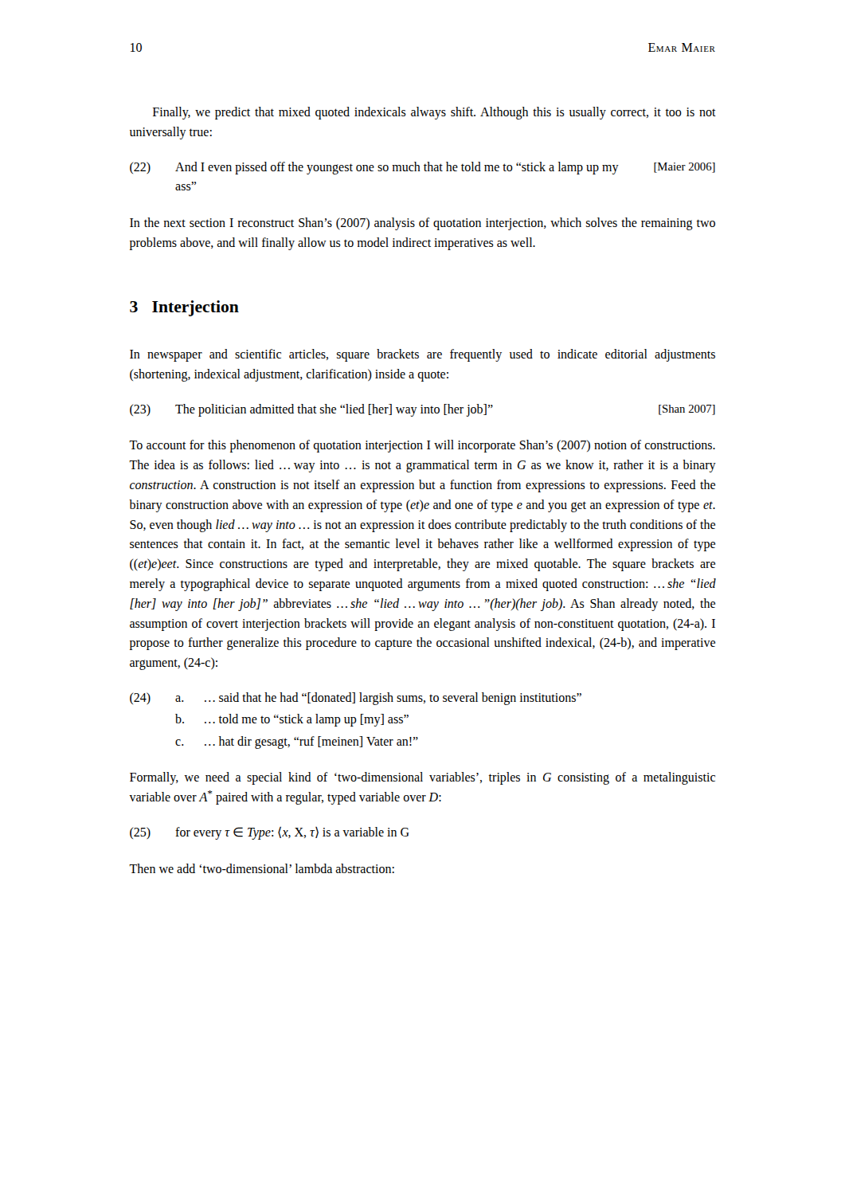10 Emar Maier
Finally, we predict that mixed quoted indexicals always shift. Although this is usually correct, it too is not universally true:
(22)
[Maier 2006] And I even pissed off the youngest one so much that he told me to “stick a lamp up my ass”
In the next section I reconstruct Shan’s (2007) analysis of quotation interjection, which solves the remaining two problems above, and will finally allow us to model indirect imperatives as well.
3 Interjection
In newspaper and scientific articles, square brackets are frequently used to indicate editorial adjustments (shortening, indexical adjustment, clarification) inside a quote:
(23)
[Shan 2007] The politician admitted that she “lied [her] way into [her job]”
To account for this phenomenon of quotation interjection I will incorporate Shan’s (2007) notion of constructions. The idea is as follows: lied … way into … is not a grammatical term in G as we know it, rather it is a binary construction. A construction is not itself an expression but a function from expressions to expressions. Feed the binary construction above with an expression of type (et)e and one of type e and you get an expression of type et. So, even though lied … way into … is not an expression it does contribute predictably to the truth conditions of the sentences that contain it. In fact, at the semantic level it behaves rather like a wellformed expression of type ((et)e)eet. Since constructions are typed and interpretable, they are mixed quotable. The square brackets are merely a typographical device to separate unquoted arguments from a mixed quoted construction: … she “lied [her] way into [her job]” abbreviates … she “lied … way into … ”(her)(her job). As Shan already noted, the assumption of covert interjection brackets will provide an elegant analysis of non-constituent quotation, (24-a). I propose to further generalize this procedure to capture the occasional unshifted indexical, (24-b), and imperative argument, (24-c):
(24)
a.
… said that he had “[donated] largish sums, to several benign institutions”
b.
… told me to “stick a lamp up [my] ass”
c.
… hat dir gesagt, “ruf [meinen] Vater an!”
Formally, we need a special kind of ‘two-dimensional variables’, triples in G consisting of a metalinguistic variable over A* paired with a regular, typed variable over D:
(25)
for every τ ∈ Type: ⟨x, X, τ⟩ is a variable in G
Then we add ‘two-dimensional’ lambda abstraction: